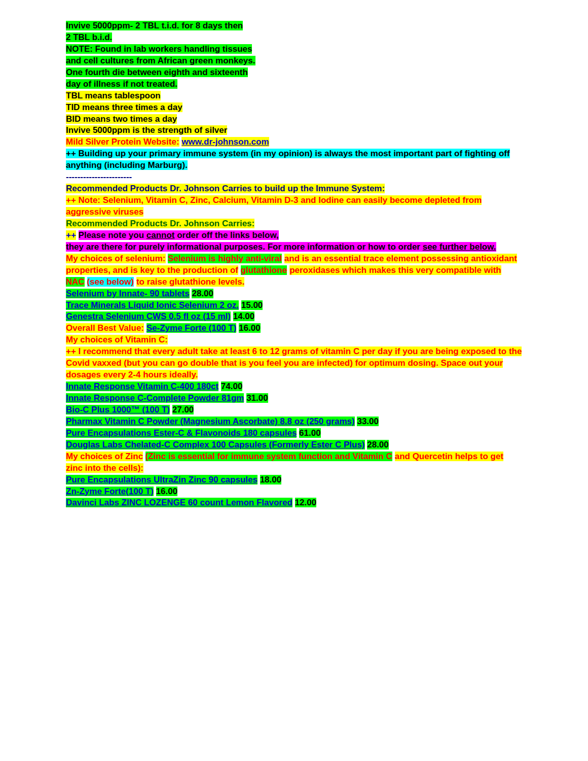Invive 5000ppm- 2 TBL t.i.d. for 8 days then
2 TBL b.i.d.
NOTE: Found in lab workers handling tissues
and cell cultures from African green monkeys.
One fourth die between eighth and sixteenth
day of illness if not treated.
TBL means tablespoon
TID means three times a day
BID means two times a day
Invive 5000ppm is the strength of silver
Mild Silver Protein Website: www.dr-johnson.com
++ Building up your primary immune system (in my opinion) is always the most important part of fighting off anything (including Marburg).
-----------------------
Recommended Products Dr. Johnson Carries to build up the Immune System:
++ Note: Selenium, Vitamin C, Zinc, Calcium, Vitamin D-3 and Iodine can easily become depleted from aggressive viruses
Recommended Products Dr. Johnson Carries:
++ Please note you cannot order off the links below,
they are there for purely informational purposes. For more information or how to order see further below.
My choices of selenium: Selenium is highly anti-viral and is an essential trace element possessing antioxidant properties, and is key to the production of glutathione peroxidases which makes this very compatible with NAC (see below) to raise glutathione levels.
Selenium by Innate- 90 tablets 28.00
Trace Minerals Liquid Ionic Selenium 2 oz. 15.00
Genestra Selenium CWS 0.5 fl oz (15 ml) 14.00
Overall Best Value: Se-Zyme Forte (100 T) 16.00
My choices of Vitamin C:
++ I recommend that every adult take at least 6 to 12 grams of vitamin C per day if you are being exposed to the Covid vaxxed (but you can go double that is you feel you are infected) for optimum dosing. Space out your dosages every 2-4 hours ideally.
Innate Response Vitamin C-400 180ct 74.00
Innate Response C-Complete Powder 81gm 31.00
Bio-C Plus 1000™ (100 T) 27.00
Pharmax Vitamin C Powder (Magnesium Ascorbate) 8.8 oz (250 grams) 33.00
Pure Encapsulations Ester-C & Flavonoids 180 capsules 61.00
Douglas Labs Chelated-C Complex 100 Capsules (Formerly Ester C Plus) 28.00
My choices of Zinc (Zinc is essential for immune system function and Vitamin C and Quercetin helps to get zinc into the cells):
Pure Encapsulations UltraZin Zinc 90 capsules 18.00
Zn-Zyme Forte(100 T) 16.00
Davinci Labs ZINC LOZENGE 60 count Lemon Flavored 12.00